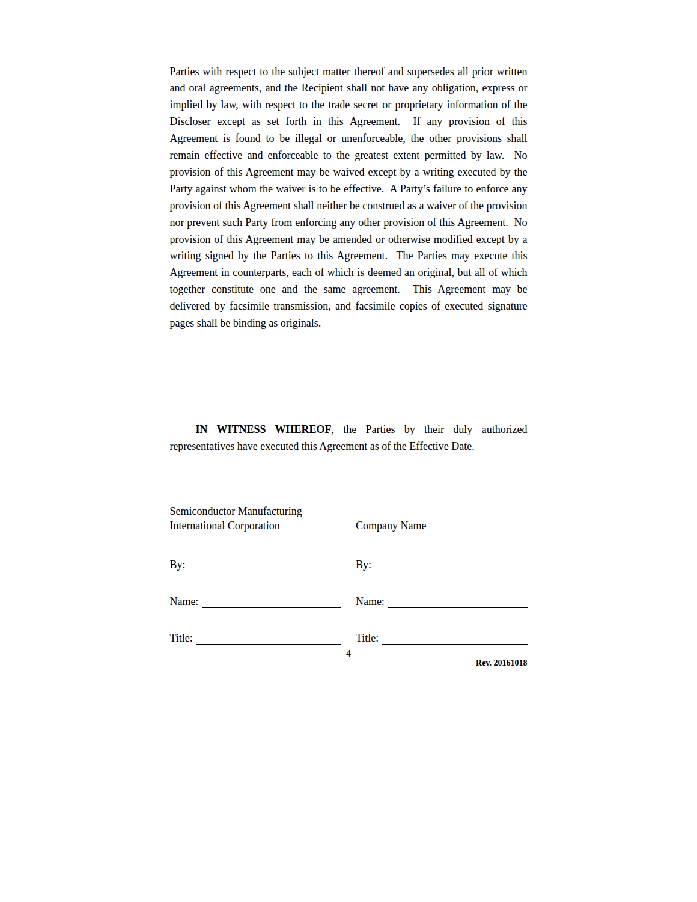Parties with respect to the subject matter thereof and supersedes all prior written and oral agreements, and the Recipient shall not have any obligation, express or implied by law, with respect to the trade secret or proprietary information of the Discloser except as set forth in this Agreement. If any provision of this Agreement is found to be illegal or unenforceable, the other provisions shall remain effective and enforceable to the greatest extent permitted by law. No provision of this Agreement may be waived except by a writing executed by the Party against whom the waiver is to be effective. A Party’s failure to enforce any provision of this Agreement shall neither be construed as a waiver of the provision nor prevent such Party from enforcing any other provision of this Agreement. No provision of this Agreement may be amended or otherwise modified except by a writing signed by the Parties to this Agreement. The Parties may execute this Agreement in counterparts, each of which is deemed an original, but all of which together constitute one and the same agreement. This Agreement may be delivered by facsimile transmission, and facsimile copies of executed signature pages shall be binding as originals.
IN WITNESS WHEREOF, the Parties by their duly authorized representatives have executed this Agreement as of the Effective Date.
| Semiconductor Manufacturing International Corporation | | Company Name |
| By: | | By: |
| Name: | | Name: |
| Title: | | Title: |
4
Rev. 20161018